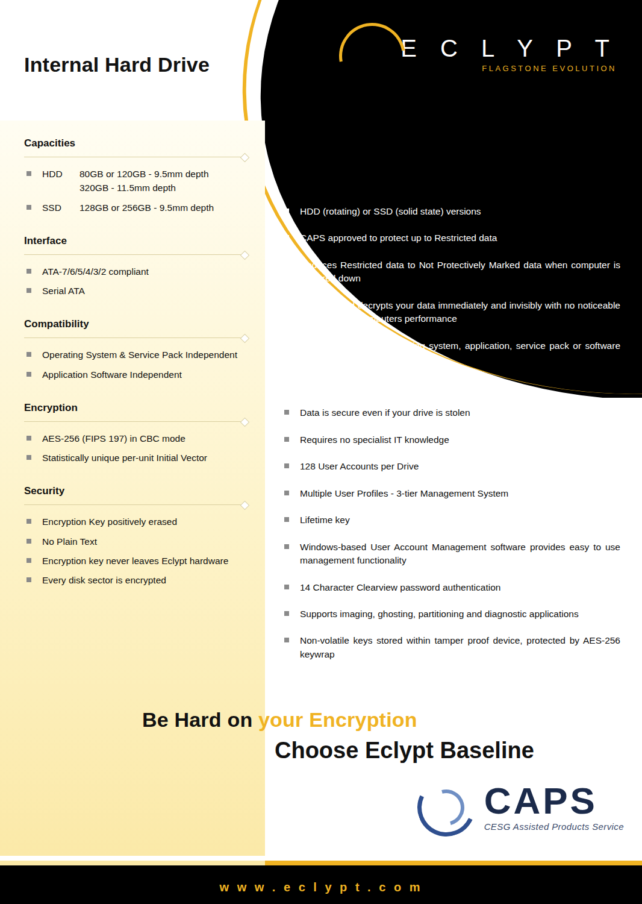Internal Hard Drive
E C L Y P T
FLAGSTONE EVOLUTION
Capacities
HDD 80GB or 120GB - 9.5mm depth
320GB - 11.5mm depth
SSD 128GB or 256GB - 9.5mm depth
Interface
ATA-7/6/5/4/3/2 compliant
Serial ATA
Compatibility
Operating System & Service Pack Independent
Application Software Independent
Encryption
AES-256 (FIPS 197) in CBC mode
Statistically unique per-unit Initial Vector
Security
Encryption Key positively erased
No Plain Text
Encryption key never leaves Eclypt hardware
Every disk sector is encrypted
HDD (rotating) or SSD (solid state) versions
CAPS approved to protect up to Restricted data
Reduces Restricted data to Not Protectively Marked data when computer is powered down
Encrypts and decrypts your data immediately and invisibly with no noticeable effects on the computers performance
Independent of any operating system, application, service pack or software patch
Unique tamper-proof and tamper-evident construction
Data is secure even if your drive is stolen
Requires no specialist IT knowledge
128 User Accounts per Drive
Multiple User Profiles - 3-tier Management System
Lifetime key
Windows-based User Account Management software provides easy to use management functionality
14 Character Clearview password authentication
Supports imaging, ghosting, partitioning and diagnostic applications
Non-volatile keys stored within tamper proof device, protected by AES-256 keywrap
Be Hard on your Encryption
Choose Eclypt Baseline
CAPS
CESG Assisted Products Service
w w w . e c l y p t . c o m